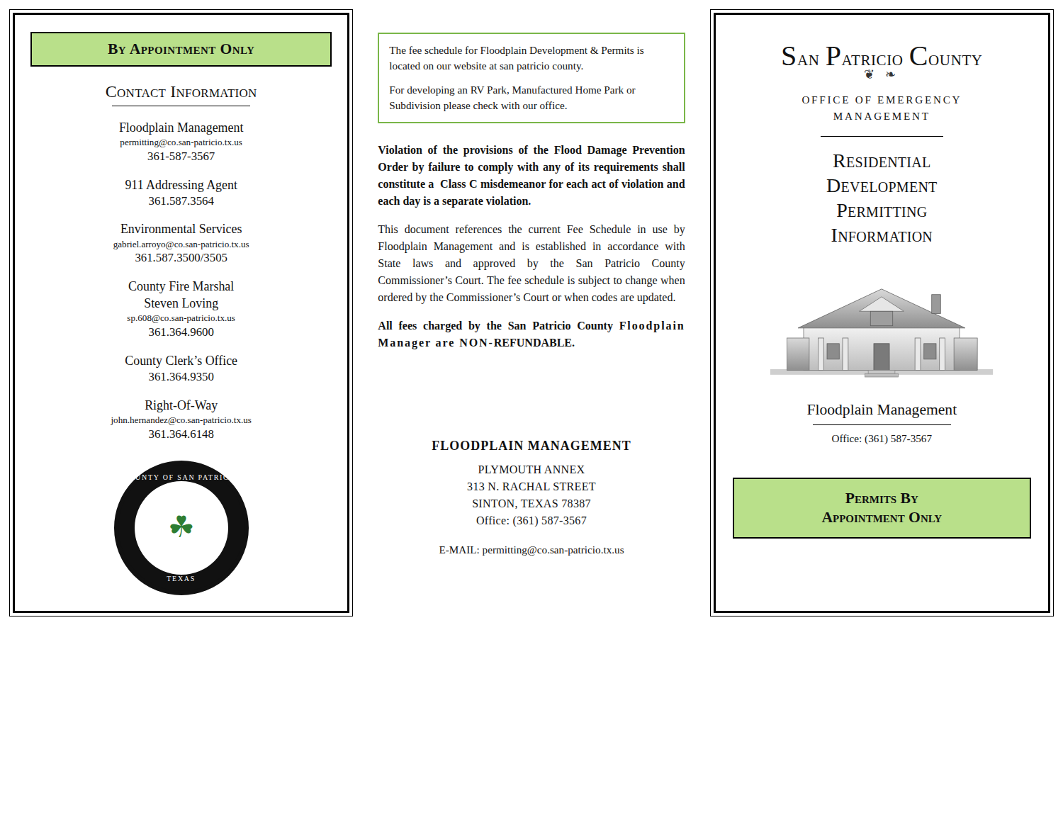By Appointment Only
Contact Information
Floodplain Management permitting@co.san-patricio.tx.us 361-587-3567
911 Addressing Agent 361.587.3564
Environmental Services gabriel.arroyo@co.san-patricio.tx.us 361.587.3500/3505
County Fire Marshal Steven Loving sp.608@co.san-patricio.tx.us 361.364.9600
County Clerk’s Office 361.364.9350
Right-Of-Way john.hernandez@co.san-patricio.tx.us 361.364.6148
County of San Patricio
☘
Texas
The fee schedule for Floodplain Development & Permits is located on our website at san patricio county.
For developing an RV Park, Manufactured Home Park or Subdivision please check with our office.
Violation of the provisions of the Flood Damage Prevention Order by failure to comply with any of its requirements shall constitute a Class C misdemeanor for each act of violation and each day is a separate violation.
This document references the current Fee Schedule in use by Floodplain Management and is established in accordance with State laws and approved by the San Patricio County Commissioner’s Court. The fee schedule is subject to change when ordered by the Commissioner’s Court or when codes are updated.
All fees charged by the San Patricio County Floodplain Manager are NON-REFUNDABLE.
FLOODPLAIN MANAGEMENT
PLYMOUTH ANNEX
313 N. RACHAL STREET
SINTON, TEXAS 78387
Office: (361) 587-3567
E-MAIL: permitting@co.san-patricio.tx.us
San Patricio County
❦ ❧
Office of Emergency
Management
Residential
Development
Permitting
Information
Floodplain Management
Office: (361) 587-3567
Permits By
Appointment Only